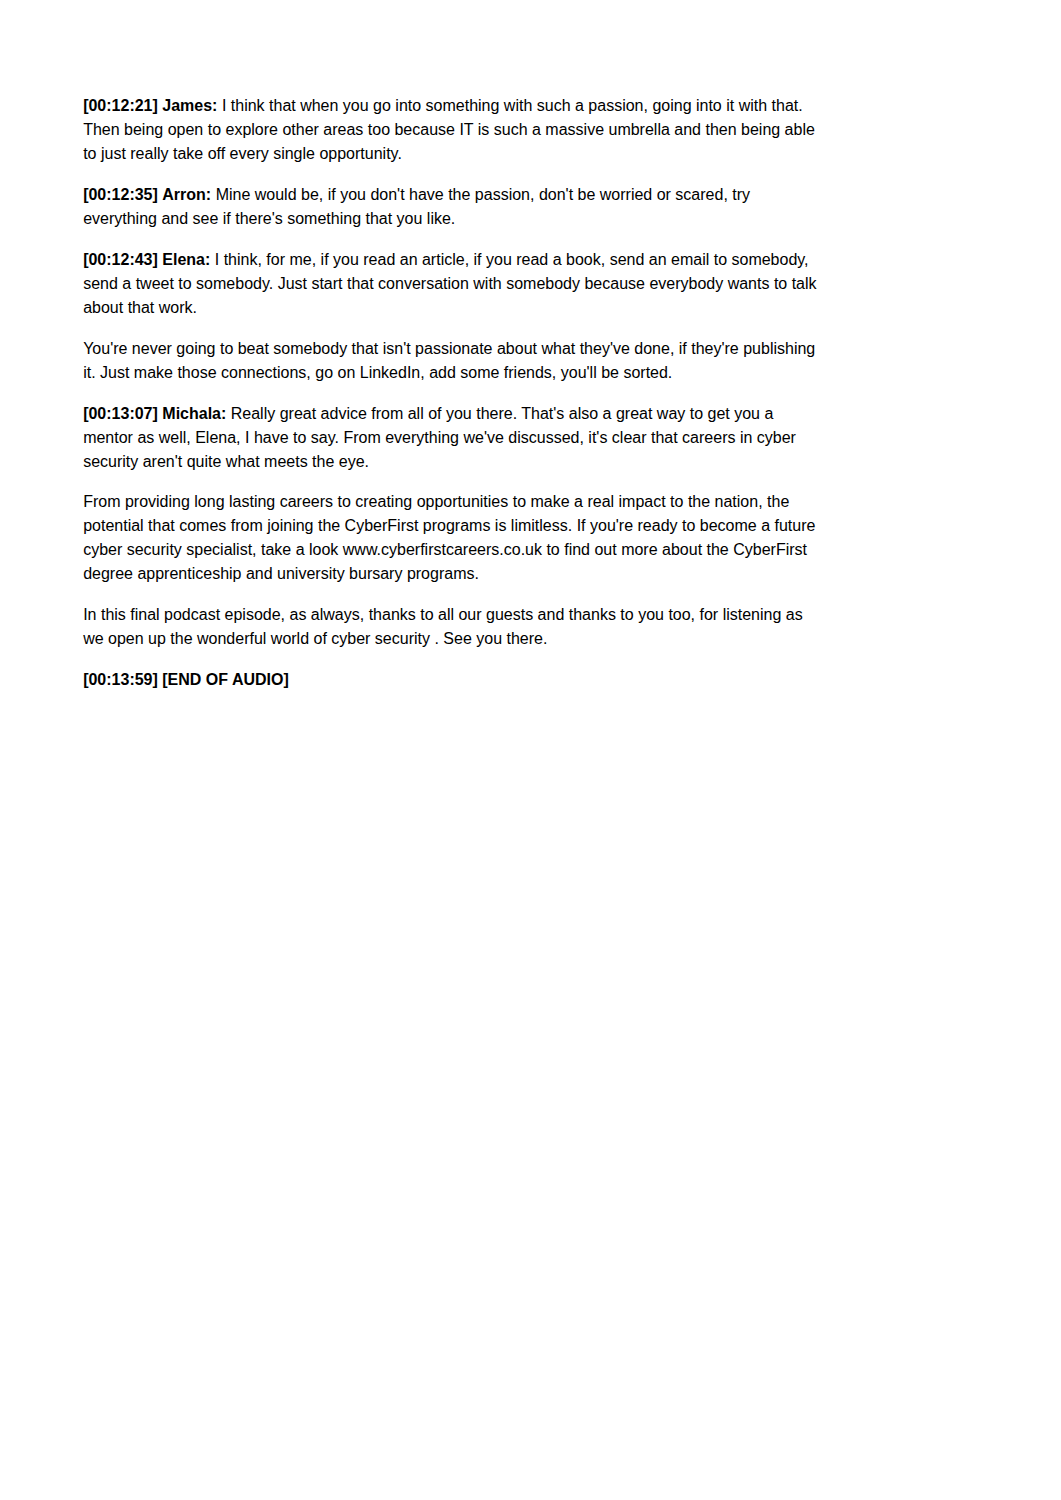[00:12:21] James: I think that when you go into something with such a passion, going into it with that. Then being open to explore other areas too because IT is such a massive umbrella and then being able to just really take off every single opportunity.
[00:12:35] Arron: Mine would be, if you don't have the passion, don't be worried or scared, try everything and see if there's something that you like.
[00:12:43] Elena: I think, for me, if you read an article, if you read a book, send an email to somebody, send a tweet to somebody. Just start that conversation with somebody because everybody wants to talk about that work.
You're never going to beat somebody that isn't passionate about what they've done, if they're publishing it. Just make those connections, go on LinkedIn, add some friends, you'll be sorted.
[00:13:07] Michala: Really great advice from all of you there. That's also a great way to get you a mentor as well, Elena, I have to say. From everything we've discussed, it's clear that careers in cyber security aren't quite what meets the eye.
From providing long lasting careers to creating opportunities to make a real impact to the nation, the potential that comes from joining the CyberFirst programs is limitless. If you're ready to become a future cyber security specialist, take a look www.cyberfirstcareers.co.uk to find out more about the CyberFirst degree apprenticeship and university bursary programs.
In this final podcast episode, as always, thanks to all our guests and thanks to you too, for listening as we open up the wonderful world of cyber security . See you there.
[00:13:59] [END OF AUDIO]